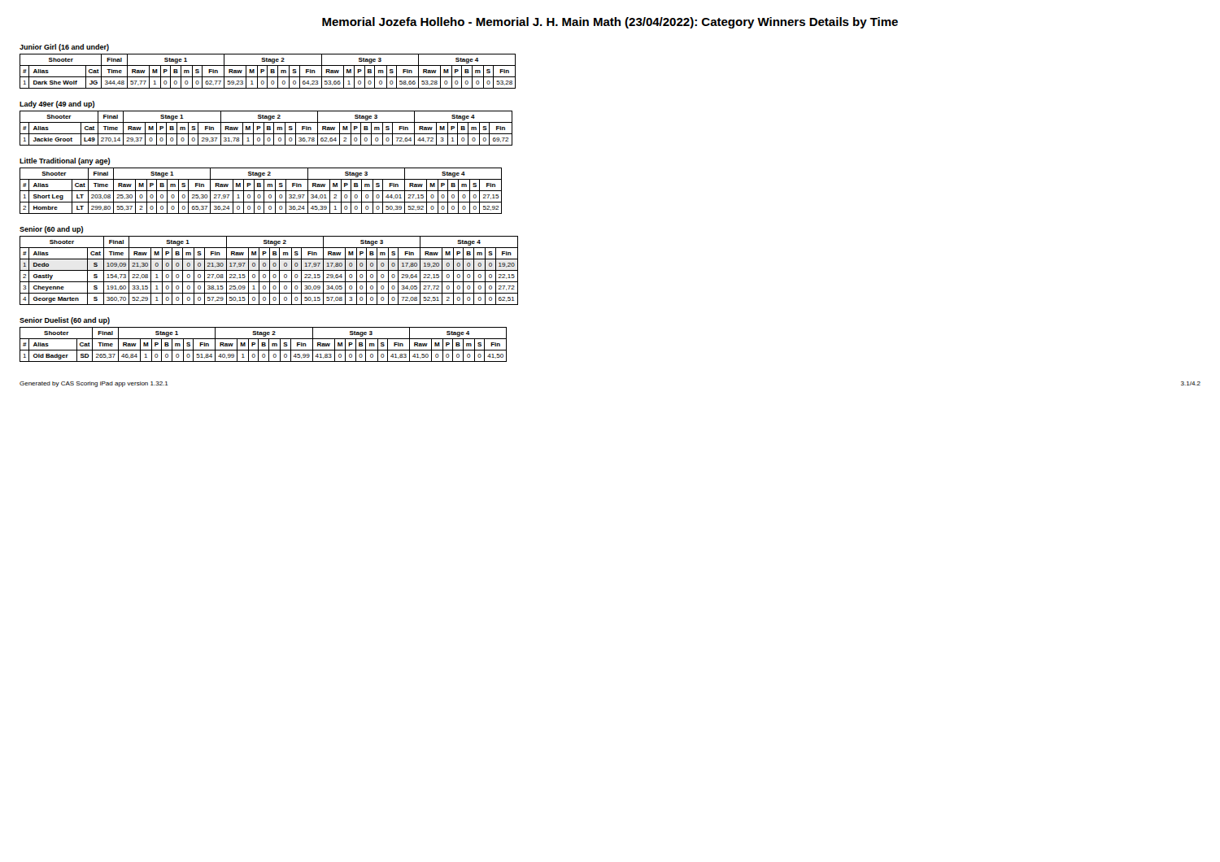Memorial Jozefa Holleho - Memorial J. H. Main Math (23/04/2022): Category Winners Details by Time
Junior Girl (16 and under)
| Shooter | Final | Stage 1 | Stage 2 | Stage 3 | Stage 4 |
| --- | --- | --- | --- | --- | --- |
| # | Alias | Cat | Time | Raw | M | P | B | m | S | Fin | Raw | M | P | B | m | S | Fin | Raw | M | P | B | m | S | Fin | Raw | M | P | B | m | S | Fin |
| 1 | Dark She Wolf | JG | 344,48 | 57,77 | 1 | 0 | 0 | 0 | 0 | 62,77 | 59,23 | 1 | 0 | 0 | 0 | 0 | 64,23 | 53,66 | 1 | 0 | 0 | 0 | 0 | 58,66 | 53,28 | 0 | 0 | 0 | 0 | 0 | 53,28 |
Lady 49er (49 and up)
| Shooter | Final | Stage 1 | Stage 2 | Stage 3 | Stage 4 |
| --- | --- | --- | --- | --- | --- |
| # | Alias | Cat | Time | Raw | M | P | B | m | S | Fin | Raw | M | P | B | m | S | Fin | Raw | M | P | B | m | S | Fin | Raw | M | P | B | m | S | Fin |
| 1 | Jackie Groot | L49 | 270,14 | 29,37 | 0 | 0 | 0 | 0 | 0 | 29,37 | 31,78 | 1 | 0 | 0 | 0 | 0 | 36,78 | 62,64 | 2 | 0 | 0 | 0 | 0 | 72,64 | 44,72 | 3 | 1 | 0 | 0 | 0 | 69,72 |
Little Traditional (any age)
| Shooter | Final | Stage 1 | Stage 2 | Stage 3 | Stage 4 |
| --- | --- | --- | --- | --- | --- |
| # | Alias | Cat | Time | Raw | M | P | B | m | S | Fin | Raw | M | P | B | m | S | Fin | Raw | M | P | B | m | S | Fin | Raw | M | P | B | m | S | Fin |
| 1 | Short Leg | LT | 203,08 | 25,30 | 0 | 0 | 0 | 0 | 0 | 25,30 | 27,97 | 1 | 0 | 0 | 0 | 0 | 32,97 | 34,01 | 2 | 0 | 0 | 0 | 0 | 44,01 | 27,15 | 0 | 0 | 0 | 0 | 0 | 27,15 |
| 2 | Hombre | LT | 299,80 | 55,37 | 2 | 0 | 0 | 0 | 0 | 65,37 | 36,24 | 0 | 0 | 0 | 0 | 0 | 36,24 | 45,39 | 1 | 0 | 0 | 0 | 0 | 50,39 | 52,92 | 0 | 0 | 0 | 0 | 0 | 52,92 |
Senior (60 and up)
| Shooter | Final | Stage 1 | Stage 2 | Stage 3 | Stage 4 |
| --- | --- | --- | --- | --- | --- |
| # | Alias | Cat | Time | Raw | M | P | B | m | S | Fin | Raw | M | P | B | m | S | Fin | Raw | M | P | B | m | S | Fin | Raw | M | P | B | m | S | Fin |
| 1 | Dedo | S | 109,09 | 21,30 | 0 | 0 | 0 | 0 | 0 | 21,30 | 17,97 | 0 | 0 | 0 | 0 | 0 | 17,97 | 17,80 | 0 | 0 | 0 | 0 | 0 | 17,80 | 19,20 | 0 | 0 | 0 | 0 | 0 | 19,20 |
| 2 | Gastly | S | 154,73 | 22,08 | 1 | 0 | 0 | 0 | 0 | 27,08 | 22,15 | 0 | 0 | 0 | 0 | 0 | 22,15 | 29,64 | 0 | 0 | 0 | 0 | 0 | 29,64 | 22,15 | 0 | 0 | 0 | 0 | 0 | 22,15 |
| 3 | Cheyenne | S | 191,60 | 33,15 | 1 | 0 | 0 | 0 | 0 | 38,15 | 25,09 | 1 | 0 | 0 | 0 | 0 | 30,09 | 34,05 | 0 | 0 | 0 | 0 | 0 | 34,05 | 27,72 | 0 | 0 | 0 | 0 | 0 | 27,72 |
| 4 | George Marten | S | 360,70 | 52,29 | 1 | 0 | 0 | 0 | 0 | 57,29 | 50,15 | 0 | 0 | 0 | 0 | 0 | 50,15 | 57,08 | 3 | 0 | 0 | 0 | 0 | 72,08 | 52,51 | 2 | 0 | 0 | 0 | 0 | 62,51 |
Senior Duelist (60 and up)
| Shooter | Final | Stage 1 | Stage 2 | Stage 3 | Stage 4 |
| --- | --- | --- | --- | --- | --- |
| # | Alias | Cat | Time | Raw | M | P | B | m | S | Fin | Raw | M | P | B | m | S | Fin | Raw | M | P | B | m | S | Fin | Raw | M | P | B | m | S | Fin |
| 1 | Old Badger | SD | 265,37 | 46,84 | 1 | 0 | 0 | 0 | 0 | 51,84 | 40,99 | 1 | 0 | 0 | 0 | 0 | 45,99 | 41,83 | 0 | 0 | 0 | 0 | 0 | 41,83 | 41,50 | 0 | 0 | 0 | 0 | 0 | 41,50 |
Generated by CAS Scoring iPad app version 1.32.1 3.1/4.2